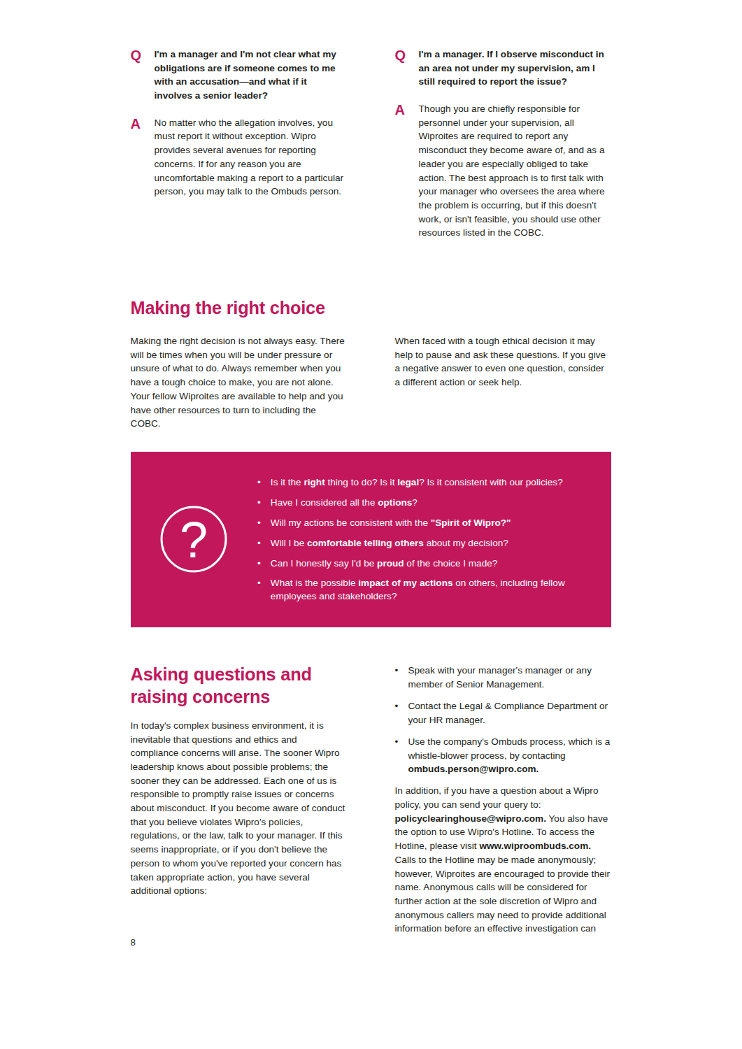Q
I'm a manager and I'm not clear what my obligations are if someone comes to me with an accusation—and what if it involves a senior leader?
A
No matter who the allegation involves, you must report it without exception. Wipro provides several avenues for reporting concerns. If for any reason you are uncomfortable making a report to a particular person, you may talk to the Ombuds person.
Q
I'm a manager. If I observe misconduct in an area not under my supervision, am I still required to report the issue?
A
Though you are chiefly responsible for personnel under your supervision, all Wiproites are required to report any misconduct they become aware of, and as a leader you are especially obliged to take action. The best approach is to first talk with your manager who oversees the area where the problem is occurring, but if this doesn't work, or isn't feasible, you should use other resources listed in the COBC.
Making the right choice
Making the right decision is not always easy. There will be times when you will be under pressure or unsure of what to do. Always remember when you have a tough choice to make, you are not alone. Your fellow Wiproites are available to help and you have other resources to turn to including the COBC.
When faced with a tough ethical decision it may help to pause and ask these questions. If you give a negative answer to even one question, consider a different action or seek help.
?
Is it the right thing to do? Is it legal? Is it consistent with our policies?
Have I considered all the options?
Will my actions be consistent with the "Spirit of Wipro?"
Will I be comfortable telling others about my decision?
Can I honestly say I'd be proud of the choice I made?
What is the possible impact of my actions on others, including fellow employees and stakeholders?
Asking questions and
raising concerns
In today's complex business environment, it is inevitable that questions and ethics and compliance concerns will arise. The sooner Wipro leadership knows about possible problems; the sooner they can be addressed. Each one of us is responsible to promptly raise issues or concerns about misconduct. If you become aware of conduct that you believe violates Wipro's policies, regulations, or the law, talk to your manager. If this seems inappropriate, or if you don't believe the person to whom you've reported your concern has taken appropriate action, you have several additional options:
Speak with your manager's manager or any member of Senior Management.
Contact the Legal & Compliance Department or your HR manager.
Use the company's Ombuds process, which is a whistle-blower process, by contacting ombuds.person@wipro.com.
In addition, if you have a question about a Wipro policy, you can send your query to: policyclearinghouse@wipro.com. You also have the option to use Wipro's Hotline. To access the Hotline, please visit www.wiproombuds.com. Calls to the Hotline may be made anonymously; however, Wiproites are encouraged to provide their name. Anonymous calls will be considered for further action at the sole discretion of Wipro and anonymous callers may need to provide additional information before an effective investigation can
8